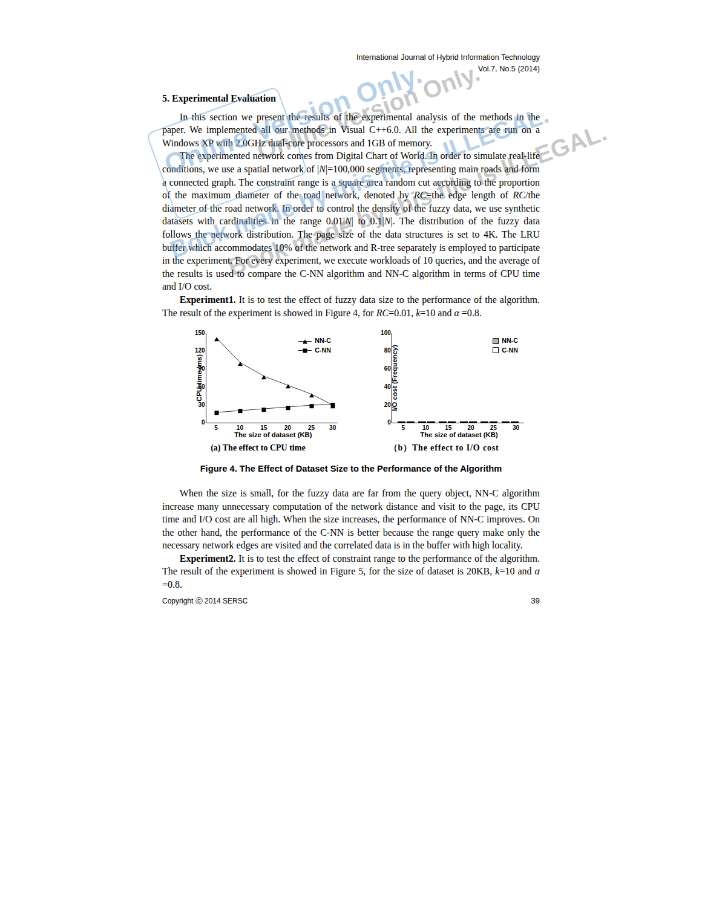International Journal of Hybrid Information Technology
Vol.7, No.5 (2014)
5. Experimental Evaluation
In this section we present the results of the experimental analysis of the methods in the paper. We implemented all our methods in Visual C++6.0. All the experiments are run on a Windows XP with 2.0GHz dual-core processors and 1GB of memory.
The experimented network comes from Digital Chart of World. In order to simulate real-life conditions, we use a spatial network of |N|=100,000 segments, representing main roads and form a connected graph. The constraint range is a square area random cut according to the proportion of the maximum diameter of the road network, denoted by RC=the edge length of RC/the diameter of the road network. In order to control the density of the fuzzy data, we use synthetic datasets with cardinalities in the range 0.01|N| to 0.1|N|. The distribution of the fuzzy data follows the network distribution. The page size of the data structures is set to 4K. The LRU buffer which accommodates 10% of the network and R-tree separately is employed to participate in the experiment. For every experiment, we execute workloads of 10 queries, and the average of the results is used to compare the C-NN algorithm and NN-C algorithm in terms of CPU time and I/O cost.
Experiment1. It is to test the effect of fuzzy data size to the performance of the algorithm. The result of the experiment is showed in Figure 4, for RC=0.01, k=10 and α =0.8.
CPU-time (ms)
150 120 90 60 30 0
NN-C
C-NN
5 10 15 20 25 30
The size of dataset (KB)
I/O cost (Frequency)
100 80 60 40 20 0
NN-C
C-NN
5 10 15 20 25 30
The size of dataset (KB)
(a) The effect to CPU time
（b）The effect to I/O cost
Figure 4. The Effect of Dataset Size to the Performance of the Algorithm
When the size is small, for the fuzzy data are far from the query object, NN-C algorithm increase many unnecessary computation of the network distance and visit to the page, its CPU time and I/O cost are all high. When the size increases, the performance of NN-C improves. On the other hand, the performance of the C-NN is better because the range query make only the necessary network edges are visited and the correlated data is in the buffer with high locality.
Experiment2. It is to test the effect of constraint range to the performance of the algorithm. The result of the experiment is showed in Figure 5, for the size of dataset is 20KB, k=10 and α =0.8.
Online Version Only.
Book made by this file is ILLEGAL.
Online Version Only.
Book made by this file is ILLEGAL.
Copyright ⓒ 2014 SERSC
39